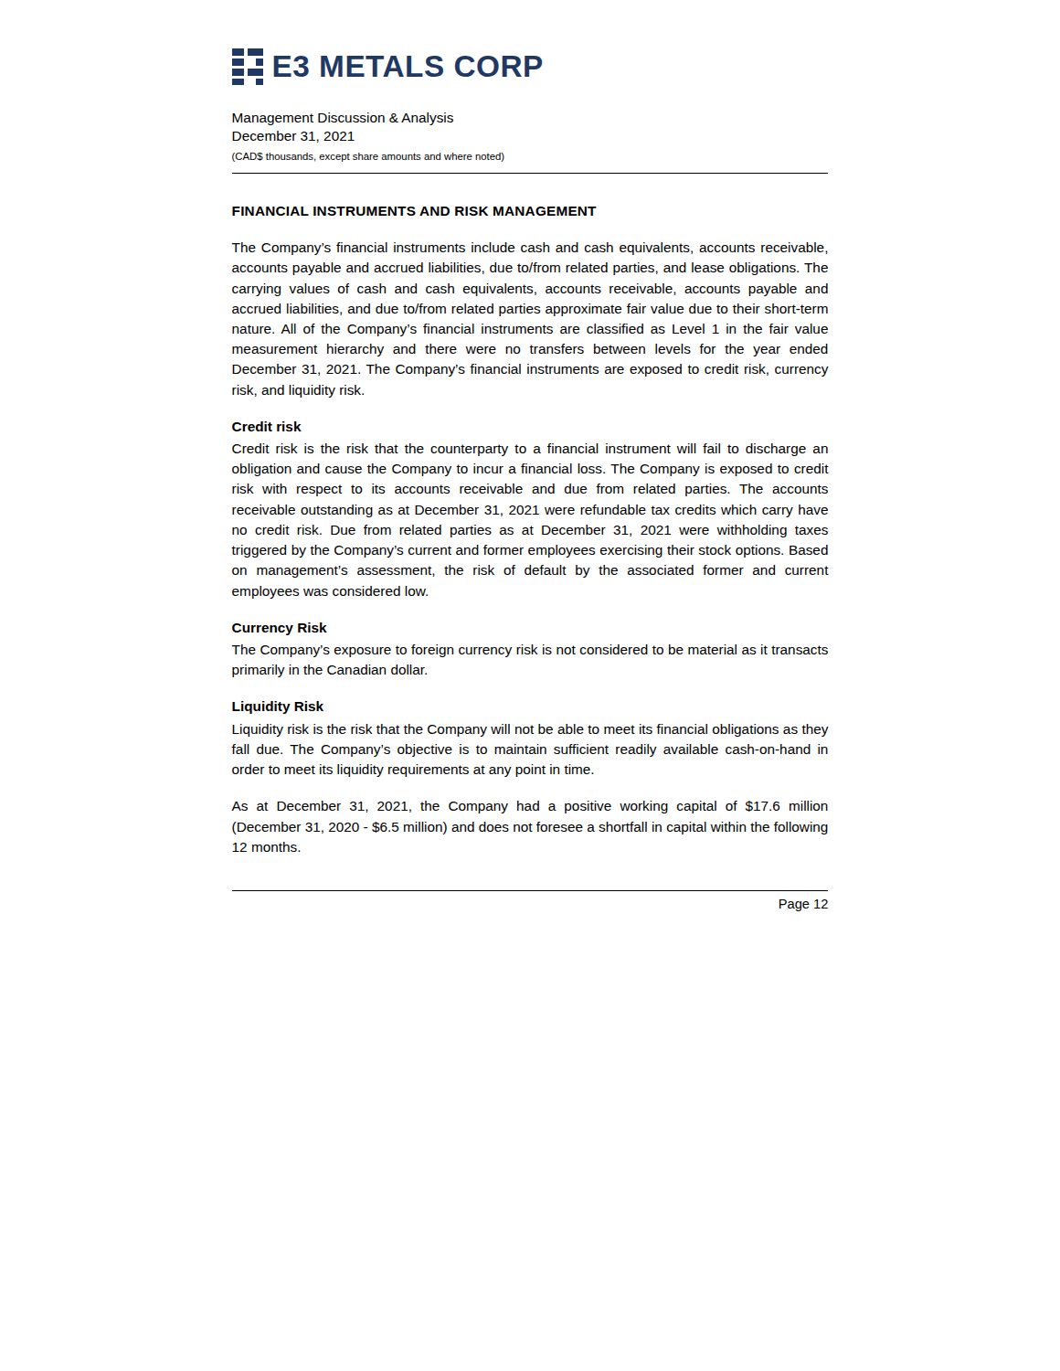E3 METALS CORP
Management Discussion & Analysis
December 31, 2021
(CAD$ thousands, except share amounts and where noted)
FINANCIAL INSTRUMENTS AND RISK MANAGEMENT
The Company’s financial instruments include cash and cash equivalents, accounts receivable, accounts payable and accrued liabilities, due to/from related parties, and lease obligations. The carrying values of cash and cash equivalents, accounts receivable, accounts payable and accrued liabilities, and due to/from related parties approximate fair value due to their short-term nature. All of the Company’s financial instruments are classified as Level 1 in the fair value measurement hierarchy and there were no transfers between levels for the year ended December 31, 2021. The Company’s financial instruments are exposed to credit risk, currency risk, and liquidity risk.
Credit risk
Credit risk is the risk that the counterparty to a financial instrument will fail to discharge an obligation and cause the Company to incur a financial loss. The Company is exposed to credit risk with respect to its accounts receivable and due from related parties. The accounts receivable outstanding as at December 31, 2021 were refundable tax credits which carry have no credit risk. Due from related parties as at December 31, 2021 were withholding taxes triggered by the Company’s current and former employees exercising their stock options. Based on management’s assessment, the risk of default by the associated former and current employees was considered low.
Currency Risk
The Company’s exposure to foreign currency risk is not considered to be material as it transacts primarily in the Canadian dollar.
Liquidity Risk
Liquidity risk is the risk that the Company will not be able to meet its financial obligations as they fall due. The Company’s objective is to maintain sufficient readily available cash-on-hand in order to meet its liquidity requirements at any point in time.
As at December 31, 2021, the Company had a positive working capital of $17.6 million (December 31, 2020 - $6.5 million) and does not foresee a shortfall in capital within the following 12 months.
Page 12